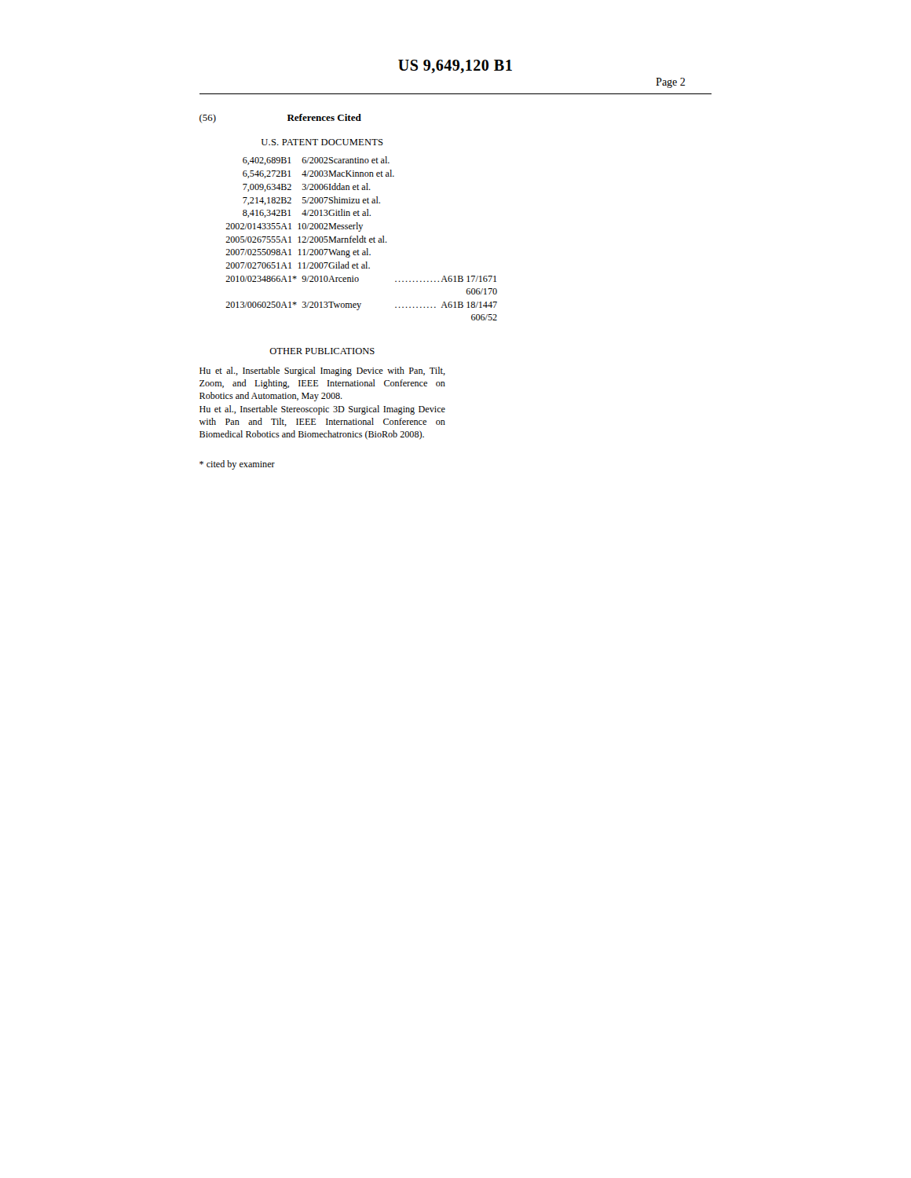US 9,649,120 B1
Page 2
(56)
References Cited
U.S. PATENT DOCUMENTS
| 6,402,689 | B1 | 6/2002 | Scarantino et al. | | |
| 6,546,272 | B1 | 4/2003 | MacKinnon et al. | | |
| 7,009,634 | B2 | 3/2006 | Iddan et al. | | |
| 7,214,182 | B2 | 5/2007 | Shimizu et al. | | |
| 8,416,342 | B1 | 4/2013 | Gitlin et al. | | |
| 2002/0143355 | A1 | 10/2002 | Messerly | | |
| 2005/0267555 | A1 | 12/2005 | Marnfeldt et al. | | |
| 2007/0255098 | A1 | 11/2007 | Wang et al. | | |
| 2007/0270651 | A1 | 11/2007 | Gilad et al. | | |
| 2010/0234866 | A1* | 9/2010 | Arcenio | ............. | A61B 17/1671 |
| | 606/170 |
| 2013/0060250 | A1* | 3/2013 | Twomey | ............ | A61B 18/1447 |
| | 606/52 |
OTHER PUBLICATIONS
Hu et al., Insertable Surgical Imaging Device with Pan, Tilt, Zoom, and Lighting, IEEE International Conference on Robotics and Automation, May 2008.
Hu et al., Insertable Stereoscopic 3D Surgical Imaging Device with Pan and Tilt, IEEE International Conference on Biomedical Robotics and Biomechatronics (BioRob 2008).
* cited by examiner